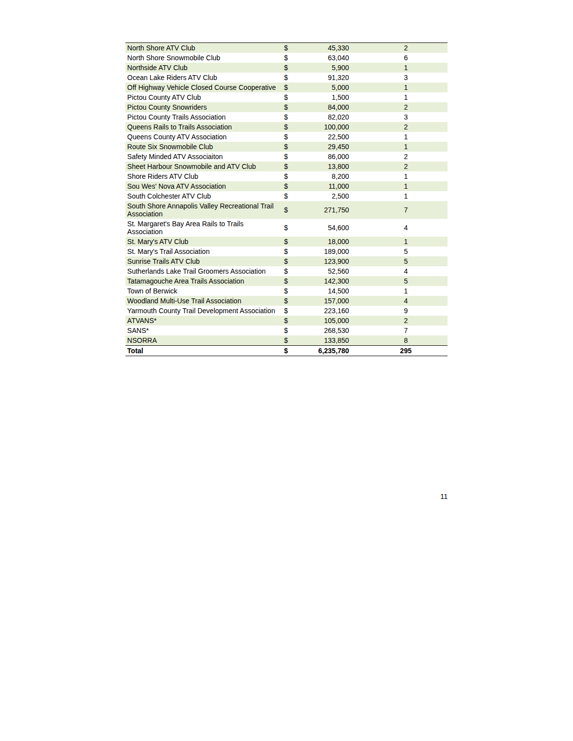| North Shore ATV Club | $ | 45,330 | 2 |
| North Shore Snowmobile Club | $ | 63,040 | 6 |
| Northside ATV Club | $ | 5,900 | 1 |
| Ocean Lake Riders ATV Club | $ | 91,320 | 3 |
| Off Highway Vehicle Closed Course Cooperative | $ | 5,000 | 1 |
| Pictou County ATV Club | $ | 1,500 | 1 |
| Pictou County Snowriders | $ | 84,000 | 2 |
| Pictou County Trails Association | $ | 82,020 | 3 |
| Queens Rails to Trails Association | $ | 100,000 | 2 |
| Queens County ATV Association | $ | 22,500 | 1 |
| Route Six Snowmobile Club | $ | 29,450 | 1 |
| Safety Minded ATV Associaiton | $ | 86,000 | 2 |
| Sheet Harbour Snowmobile and ATV Club | $ | 13,800 | 2 |
| Shore Riders ATV Club | $ | 8,200 | 1 |
| Sou Wes' Nova ATV Association | $ | 11,000 | 1 |
| South Colchester ATV Club | $ | 2,500 | 1 |
| South Shore Annapolis Valley Recreational Trail Association | $ | 271,750 | 7 |
| St. Margaret's Bay Area Rails to Trails Association | $ | 54,600 | 4 |
| St. Mary's ATV Club | $ | 18,000 | 1 |
| St. Mary's Trail Association | $ | 189,000 | 5 |
| Sunrise Trails ATV Club | $ | 123,900 | 5 |
| Sutherlands Lake Trail Groomers Association | $ | 52,560 | 4 |
| Tatamagouche Area Trails Association | $ | 142,300 | 5 |
| Town of Berwick | $ | 14,500 | 1 |
| Woodland Multi-Use Trail Association | $ | 157,000 | 4 |
| Yarmouth County Trail Development Association | $ | 223,160 | 9 |
| ATVANS* | $ | 105,000 | 2 |
| SANS* | $ | 268,530 | 7 |
| NSORRA | $ | 133,850 | 8 |
| Total | $ | 6,235,780 | 295 |
11